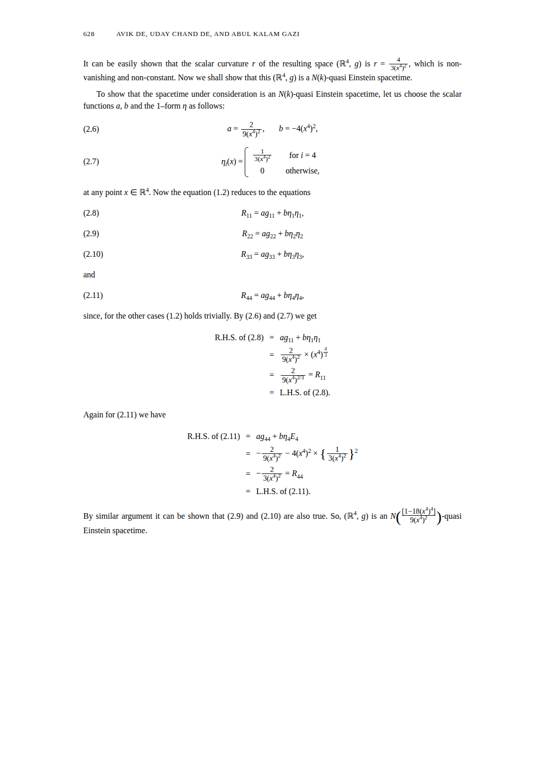628 Avik De, Uday Chand De, and Abul Kalam Gazi
It can be easily shown that the scalar curvature r of the resulting space (ℝ4, g) is r = 43(x4)2, which is non-vanishing and non-constant. Now we shall show that this (ℝ4, g) is a N(k)-quasi Einstein spacetime.
To show that the spacetime under consideration is an N(k)-quasi Einstein spacetime, let us choose the scalar functions a, b and the 1–form η as follows:
(2.6) a = 29(x4)2, b = −4(x4)2,
(2.7) ηi(x) =
| 1 3( x 4 ) 2 | for i = 4 |
| 0 | otherwise, |
at any point x ∈ ℝ4. Now the equation (1.2) reduces to the equations
(2.8) R11 = ag11 + bη1η1,
(2.9) R22 = ag22 + bη2η2
(2.10) R33 = ag33 + bη3η3,
and
(2.11) R44 = ag44 + bη4η4,
since, for the other cases (1.2) holds trivially. By (2.6) and (2.7) we get
R.H.S. of (2.8)
=
ag11 + bη1η1
=
29(x4)2 × (x4)43
=
29(x4)2/3 = R11
=
L.H.S. of (2.8).
Again for (2.11) we have
R.H.S. of (2.11)
=
ag44 + bη4E4
=
−29(x4)2 − 4(x4)2 × {13(x4)2}2
=
−23(x4)2 = R44
=
L.H.S. of (2.11).
By similar argument it can be shown that (2.9) and (2.10) are also true. So, (ℝ4, g) is an N([1−18(x4)4] 9(x4)2)-quasi Einstein spacetime.